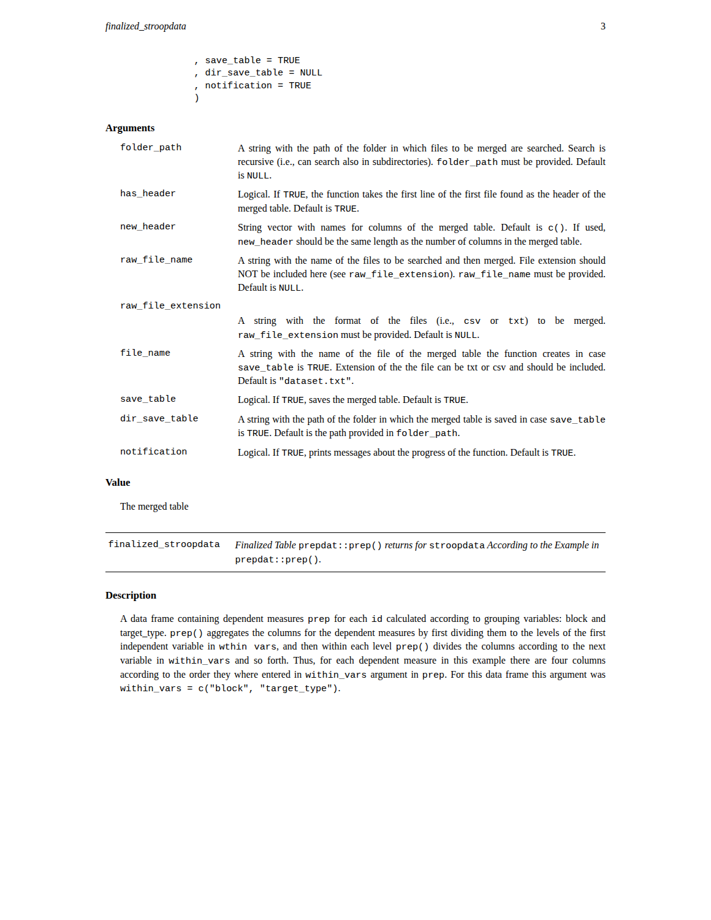finalized_stroopdata 3
, save_table = TRUE
, dir_save_table = NULL
, notification = TRUE
)
Arguments
folder_path
A string with the path of the folder in which files to be merged are searched. Search is recursive (i.e., can search also in subdirectories). folder_path must be provided. Default is NULL.
has_header
Logical. If TRUE, the function takes the first line of the first file found as the header of the merged table. Default is TRUE.
new_header
String vector with names for columns of the merged table. Default is c(). If used, new_header should be the same length as the number of columns in the merged table.
raw_file_name
A string with the name of the files to be searched and then merged. File extension should NOT be included here (see raw_file_extension). raw_file_name must be provided. Default is NULL.
raw_file_extension
A string with the format of the files (i.e., csv or txt) to be merged. raw_file_extension must be provided. Default is NULL.
file_name
A string with the name of the file of the merged table the function creates in case save_table is TRUE. Extension of the the file can be txt or csv and should be included. Default is "dataset.txt".
save_table
Logical. If TRUE, saves the merged table. Default is TRUE.
dir_save_table
A string with the path of the folder in which the merged table is saved in case save_table is TRUE. Default is the path provided in folder_path.
notification
Logical. If TRUE, prints messages about the progress of the function. Default is TRUE.
Value
The merged table
| finalized_stroopdata | Finalized Table prepdat::prep() returns for stroopdata According to the Example in prepdat::prep() . |
Description
A data frame containing dependent measures prep for each id calculated according to grouping variables: block and target_type. prep() aggregates the columns for the dependent measures by first dividing them to the levels of the first independent variable in wthin vars, and then within each level prep() divides the columns according to the next variable in within_vars and so forth. Thus, for each dependent measure in this example there are four columns according to the order they where entered in within_vars argument in prep. For this data frame this argument was within_vars = c("block", "target_type").